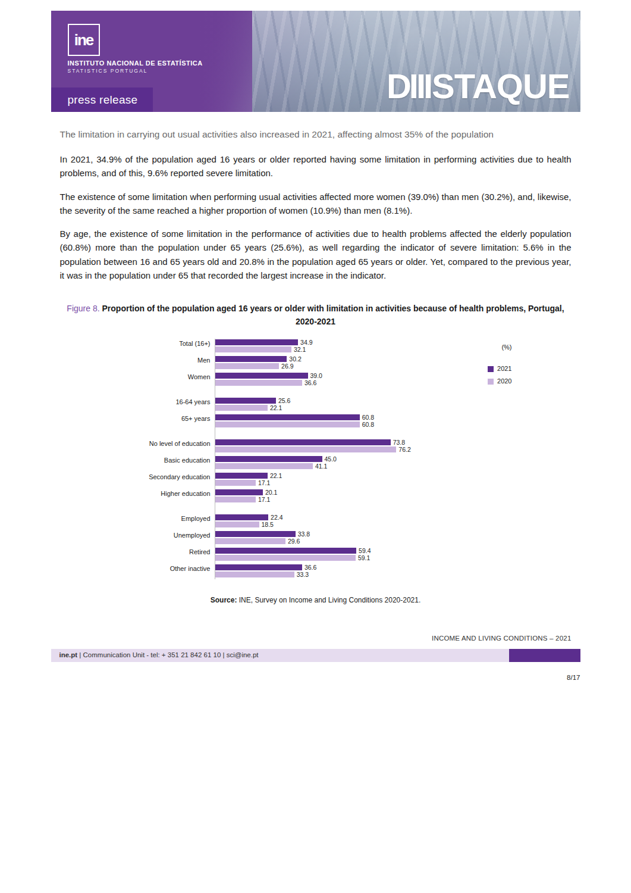ine
INSTITUTO NACIONAL DE ESTATÍSTICA STATISTICS PORTUGAL
press release
DIIISTAQUE
The limitation in carrying out usual activities also increased in 2021, affecting almost 35% of the population
In 2021, 34.9% of the population aged 16 years or older reported having some limitation in performing activities due to health problems, and of this, 9.6% reported severe limitation.
The existence of some limitation when performing usual activities affected more women (39.0%) than men (30.2%), and, likewise, the severity of the same reached a higher proportion of women (10.9%) than men (8.1%).
By age, the existence of some limitation in the performance of activities due to health problems affected the elderly population (60.8%) more than the population under 65 years (25.6%), as well regarding the indicator of severe limitation: 5.6% in the population between 16 and 65 years old and 20.8% in the population aged 65 years or older. Yet, compared to the previous year, it was in the population under 65 that recorded the largest increase in the indicator.
Figure 8. Proportion of the population aged 16 years or older with limitation in activities because of health problems, Portugal, 2020-2021
(%)
2021
2020
Total (16+)
34.9
32.1
Men
30.2
26.9
Women
39.0
36.6
16-64 years
25.6
22.1
65+ years
60.8
60.8
No level of education
73.8
76.2
Basic education
45.0
41.1
Secondary education
22.1
17.1
Higher education
20.1
17.1
Employed
22.4
18.5
Unemployed
33.8
29.6
Retired
59.4
59.1
Other inactive
36.6
33.3
Source: INE, Survey on Income and Living Conditions 2020-2021.
INCOME AND LIVING CONDITIONS – 2021
ine.pt | Communication Unit - tel: + 351 21 842 61 10 | sci@ine.pt
8/17